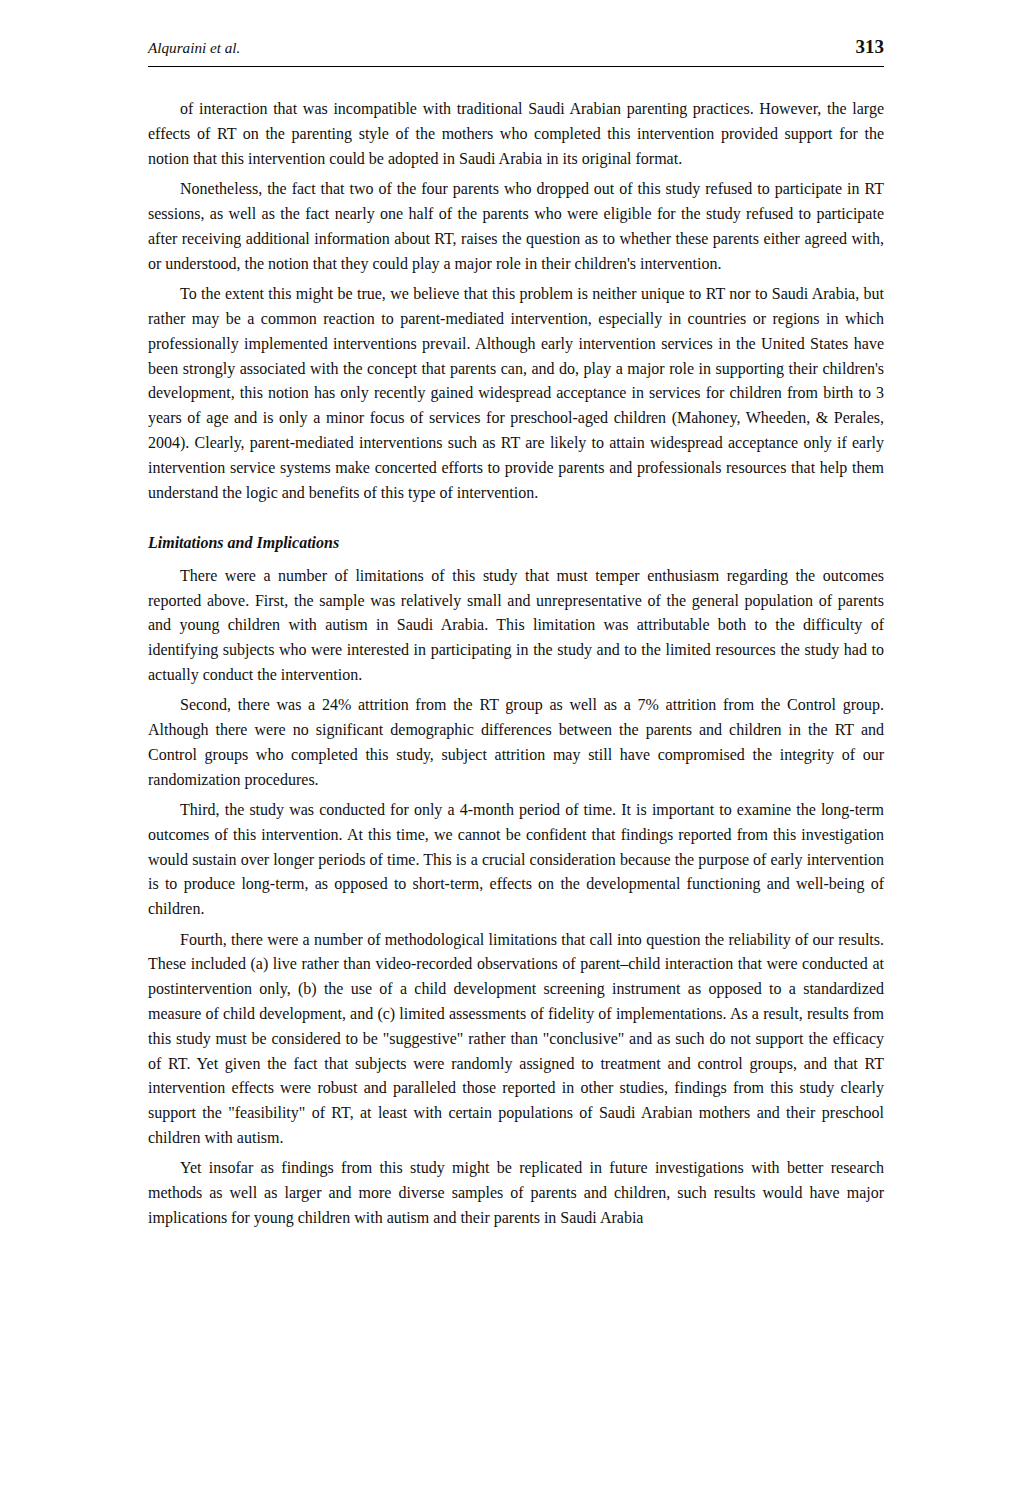Alquraini et al. 313
of interaction that was incompatible with traditional Saudi Arabian parenting practices. However, the large effects of RT on the parenting style of the mothers who completed this intervention provided support for the notion that this intervention could be adopted in Saudi Arabia in its original format.
Nonetheless, the fact that two of the four parents who dropped out of this study refused to participate in RT sessions, as well as the fact nearly one half of the parents who were eligible for the study refused to participate after receiving additional information about RT, raises the question as to whether these parents either agreed with, or understood, the notion that they could play a major role in their children's intervention.
To the extent this might be true, we believe that this problem is neither unique to RT nor to Saudi Arabia, but rather may be a common reaction to parent-mediated intervention, especially in countries or regions in which professionally implemented interventions prevail. Although early intervention services in the United States have been strongly associated with the concept that parents can, and do, play a major role in supporting their children's development, this notion has only recently gained widespread acceptance in services for children from birth to 3 years of age and is only a minor focus of services for preschool-aged children (Mahoney, Wheeden, & Perales, 2004). Clearly, parent-mediated interventions such as RT are likely to attain widespread acceptance only if early intervention service systems make concerted efforts to provide parents and professionals resources that help them understand the logic and benefits of this type of intervention.
Limitations and Implications
There were a number of limitations of this study that must temper enthusiasm regarding the outcomes reported above. First, the sample was relatively small and unrepresentative of the general population of parents and young children with autism in Saudi Arabia. This limitation was attributable both to the difficulty of identifying subjects who were interested in participating in the study and to the limited resources the study had to actually conduct the intervention.
Second, there was a 24% attrition from the RT group as well as a 7% attrition from the Control group. Although there were no significant demographic differences between the parents and children in the RT and Control groups who completed this study, subject attrition may still have compromised the integrity of our randomization procedures.
Third, the study was conducted for only a 4-month period of time. It is important to examine the long-term outcomes of this intervention. At this time, we cannot be confident that findings reported from this investigation would sustain over longer periods of time. This is a crucial consideration because the purpose of early intervention is to produce long-term, as opposed to short-term, effects on the developmental functioning and well-being of children.
Fourth, there were a number of methodological limitations that call into question the reliability of our results. These included (a) live rather than video-recorded observations of parent–child interaction that were conducted at postintervention only, (b) the use of a child development screening instrument as opposed to a standardized measure of child development, and (c) limited assessments of fidelity of implementations. As a result, results from this study must be considered to be "suggestive" rather than "conclusive" and as such do not support the efficacy of RT. Yet given the fact that subjects were randomly assigned to treatment and control groups, and that RT intervention effects were robust and paralleled those reported in other studies, findings from this study clearly support the "feasibility" of RT, at least with certain populations of Saudi Arabian mothers and their preschool children with autism.
Yet insofar as findings from this study might be replicated in future investigations with better research methods as well as larger and more diverse samples of parents and children, such results would have major implications for young children with autism and their parents in Saudi Arabia